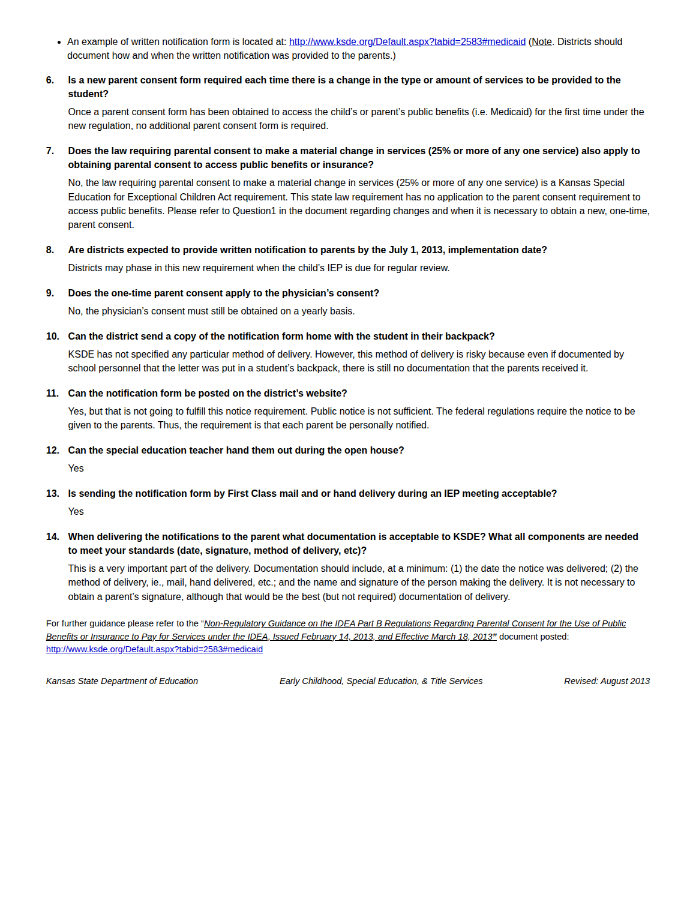An example of written notification form is located at: http://www.ksde.org/Default.aspx?tabid=2583#medicaid (Note. Districts should document how and when the written notification was provided to the parents.)
Is a new parent consent form required each time there is a change in the type or amount of services to be provided to the student?
Once a parent consent form has been obtained to access the child’s or parent’s public benefits (i.e. Medicaid) for the first time under the new regulation, no additional parent consent form is required.
Does the law requiring parental consent to make a material change in services (25% or more of any one service) also apply to obtaining parental consent to access public benefits or insurance?
No, the law requiring parental consent to make a material change in services (25% or more of any one service) is a Kansas Special Education for Exceptional Children Act requirement. This state law requirement has no application to the parent consent requirement to access public benefits. Please refer to Question1 in the document regarding changes and when it is necessary to obtain a new, one-time, parent consent.
Are districts expected to provide written notification to parents by the July 1, 2013, implementation date?
Districts may phase in this new requirement when the child’s IEP is due for regular review.
Does the one-time parent consent apply to the physician’s consent?
No, the physician’s consent must still be obtained on a yearly basis.
Can the district send a copy of the notification form home with the student in their backpack?
KSDE has not specified any particular method of delivery. However, this method of delivery is risky because even if documented by school personnel that the letter was put in a student’s backpack, there is still no documentation that the parents received it.
Can the notification form be posted on the district’s website?
Yes, but that is not going to fulfill this notice requirement. Public notice is not sufficient. The federal regulations require the notice to be given to the parents. Thus, the requirement is that each parent be personally notified.
Can the special education teacher hand them out during the open house?
Yes
Is sending the notification form by First Class mail and or hand delivery during an IEP meeting acceptable?
Yes
When delivering the notifications to the parent what documentation is acceptable to KSDE? What all components are needed to meet your standards (date, signature, method of delivery, etc)?
This is a very important part of the delivery. Documentation should include, at a minimum: (1) the date the notice was delivered; (2) the method of delivery, ie., mail, hand delivered, etc.; and the name and signature of the person making the delivery. It is not necessary to obtain a parent’s signature, although that would be the best (but not required) documentation of delivery.
For further guidance please refer to the “Non-Regulatory Guidance on the IDEA Part B Regulations Regarding Parental Consent for the Use of Public Benefits or Insurance to Pay for Services under the IDEA, Issued February 14, 2013, and Effective March 18, 2013” document posted: http://www.ksde.org/Default.aspx?tabid=2583#medicaid
Kansas State Department of Education Early Childhood, Special Education, & Title Services Revised: August 2013